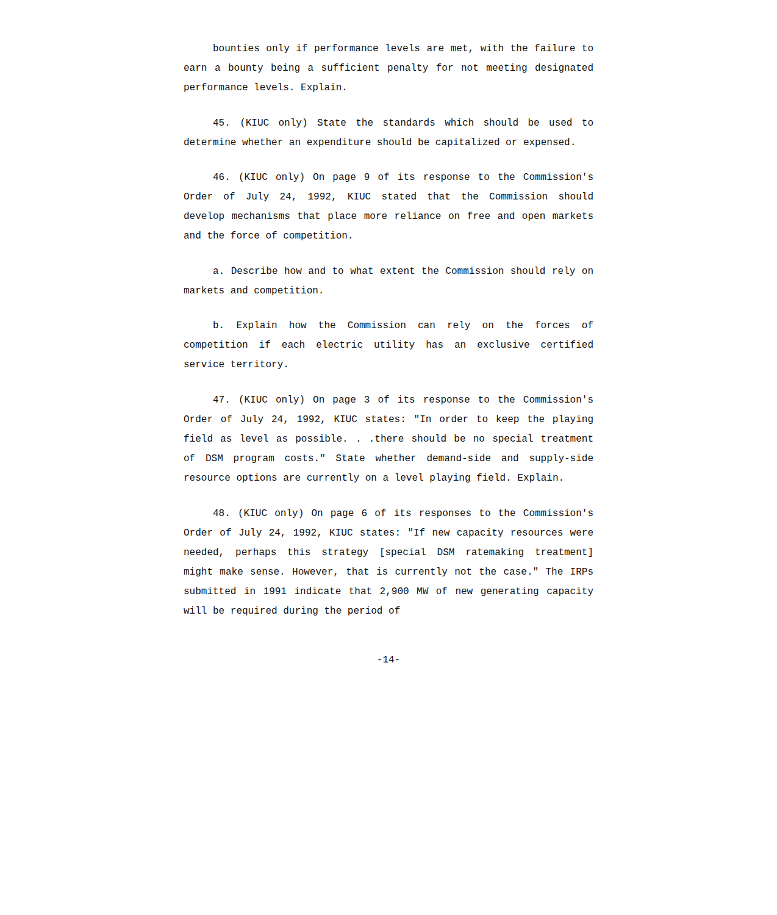bounties only if performance levels are met, with the failure to earn a bounty being a sufficient penalty for not meeting designated performance levels. Explain.
45. (KIUC only) State the standards which should be used to determine whether an expenditure should be capitalized or expensed.
46. (KIUC only) On page 9 of its response to the Commission's Order of July 24, 1992, KIUC stated that the Commission should develop mechanisms that place more reliance on free and open markets and the force of competition.
a. Describe how and to what extent the Commission should rely on markets and competition.
b. Explain how the Commission can rely on the forces of competition if each electric utility has an exclusive certified service territory.
47. (KIUC only) On page 3 of its response to the Commission's Order of July 24, 1992, KIUC states: "In order to keep the playing field as level as possible. . .there should be no special treatment of DSM program costs." State whether demand-side and supply-side resource options are currently on a level playing field. Explain.
48. (KIUC only) On page 6 of its responses to the Commission's Order of July 24, 1992, KIUC states: "If new capacity resources were needed, perhaps this strategy [special DSM ratemaking treatment] might make sense. However, that is currently not the case." The IRPs submitted in 1991 indicate that 2,900 MW of new generating capacity will be required during the period of
-14-